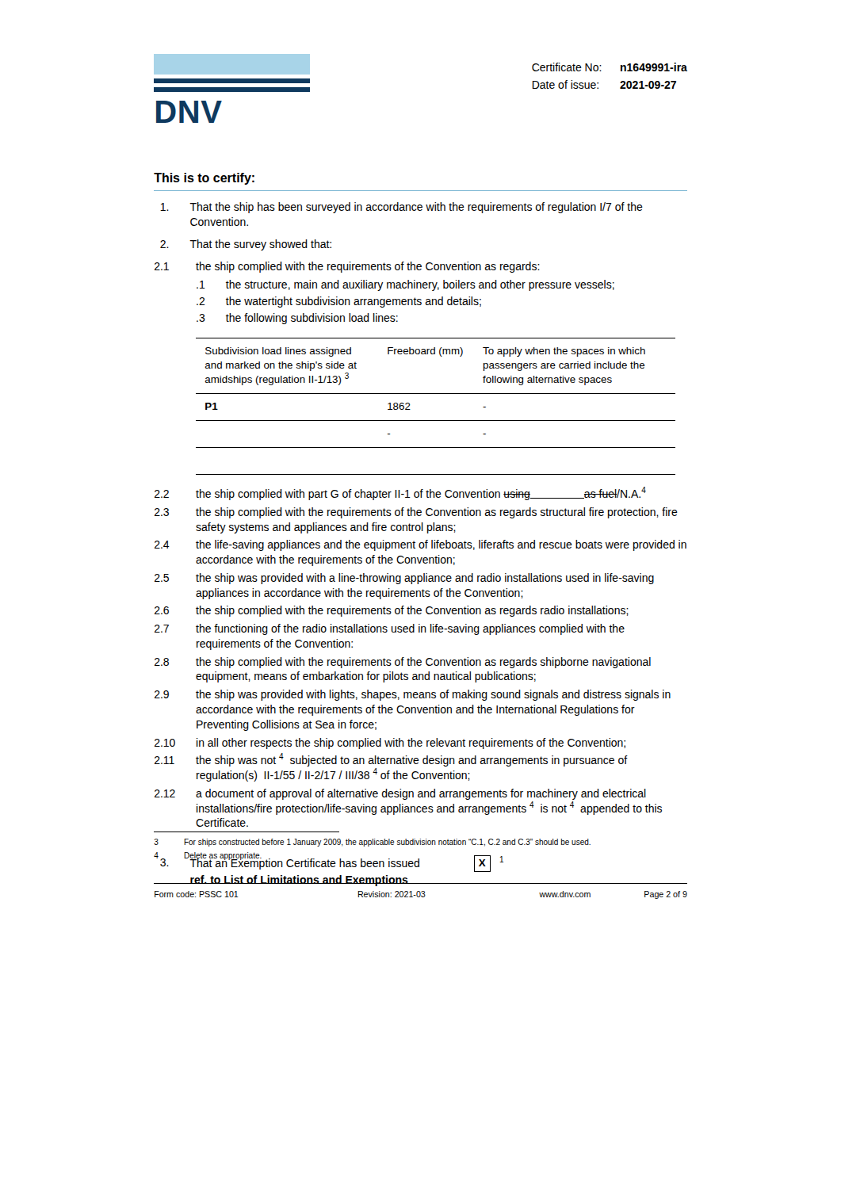DNV
| Certificate No: | n1649991-ira |
| Date of issue: | 2021-09-27 |
This is to certify:
1.
That the ship has been surveyed in accordance with the requirements of regulation I/7 of the Convention.
2.
That the survey showed that:
2.1
the ship complied with the requirements of the Convention as regards:
.1
the structure, main and auxiliary machinery, boilers and other pressure vessels;
.2
the watertight subdivision arrangements and details;
.3
the following subdivision load lines:
| Subdivision load lines assigned and marked on the ship's side at amidships (regulation II-1/13) 3 | Freeboard (mm) | To apply when the spaces in which passengers are carried include the following alternative spaces |
| --- | --- | --- |
| P1 | 1862 | - |
| | - | - |
2.2
the ship complied with part G of chapter II-1 of the Convention using as fuel/N.A.4
2.3
the ship complied with the requirements of the Convention as regards structural fire protection, fire safety systems and appliances and fire control plans;
2.4
the life-saving appliances and the equipment of lifeboats, liferafts and rescue boats were provided in accordance with the requirements of the Convention;
2.5
the ship was provided with a line-throwing appliance and radio installations used in life-saving appliances in accordance with the requirements of the Convention;
2.6
the ship complied with the requirements of the Convention as regards radio installations;
2.7
the functioning of the radio installations used in life-saving appliances complied with the requirements of the Convention:
2.8
the ship complied with the requirements of the Convention as regards shipborne navigational equipment, means of embarkation for pilots and nautical publications;
2.9
the ship was provided with lights, shapes, means of making sound signals and distress signals in accordance with the requirements of the Convention and the International Regulations for Preventing Collisions at Sea in force;
2.10
in all other respects the ship complied with the relevant requirements of the Convention;
2.11
the ship was not 4 subjected to an alternative design and arrangements in pursuance of regulation(s) II-1/55 / II-2/17 / III/38 4 of the Convention;
2.12
a document of approval of alternative design and arrangements for machinery and electrical installations/fire protection/life-saving appliances and arrangements 4 is not 4 appended to this Certificate.
3.
That an Exemption Certificate has been issued
X
1
ref. to List of Limitations and Exemptions
3
For ships constructed before 1 January 2009, the applicable subdivision notation “C.1, C.2 and C.3” should be used.
4
Delete as appropriate.
| Form code: PSSC 101 | Revision: 2021-03 | www.dnv.com | Page 2 of 9 |